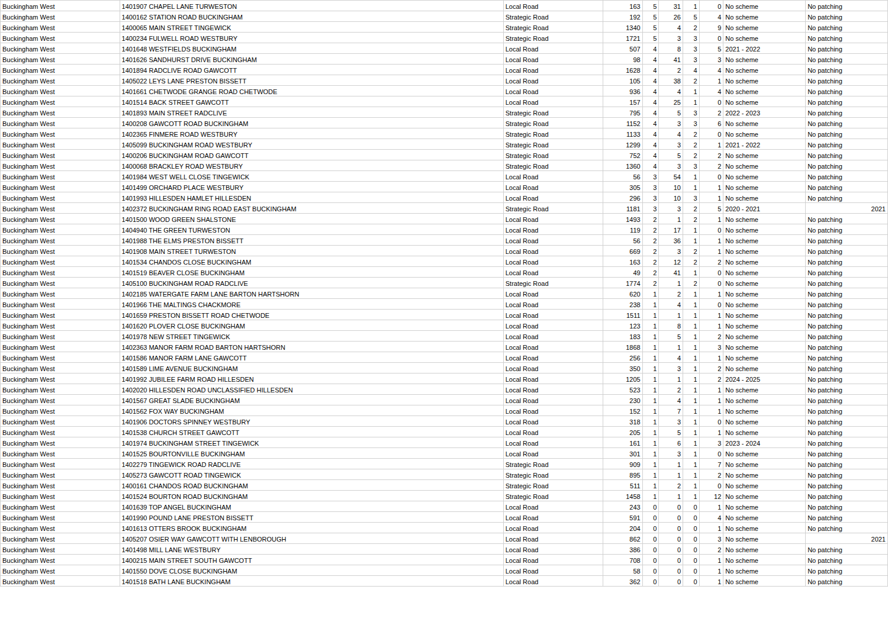| Buckingham West | 1401907 CHAPEL LANE TURWESTON | Local Road | 163 | 5 | 31 | 1 | 0 | No scheme | No patching |
| Buckingham West | 1400162 STATION ROAD BUCKINGHAM | Strategic Road | 192 | 5 | 26 | 5 | 4 | No scheme | No patching |
| Buckingham West | 1400065 MAIN STREET TINGEWICK | Strategic Road | 1340 | 5 | 4 | 2 | 9 | No scheme | No patching |
| Buckingham West | 1400234 FULWELL ROAD WESTBURY | Strategic Road | 1721 | 5 | 3 | 3 | 0 | No scheme | No patching |
| Buckingham West | 1401648 WESTFIELDS BUCKINGHAM | Local Road | 507 | 4 | 8 | 3 | 5 | 2021 - 2022 | No patching |
| Buckingham West | 1401626 SANDHURST DRIVE BUCKINGHAM | Local Road | 98 | 4 | 41 | 3 | 3 | No scheme | No patching |
| Buckingham West | 1401894 RADCLIVE ROAD GAWCOTT | Local Road | 1628 | 4 | 2 | 4 | 4 | No scheme | No patching |
| Buckingham West | 1405022 LEYS LANE PRESTON BISSETT | Local Road | 105 | 4 | 38 | 2 | 1 | No scheme | No patching |
| Buckingham West | 1401661 CHETWODE GRANGE ROAD CHETWODE | Local Road | 936 | 4 | 4 | 1 | 4 | No scheme | No patching |
| Buckingham West | 1401514 BACK STREET GAWCOTT | Local Road | 157 | 4 | 25 | 1 | 0 | No scheme | No patching |
| Buckingham West | 1401893 MAIN STREET RADCLIVE | Strategic Road | 795 | 4 | 5 | 3 | 2 | 2022 - 2023 | No patching |
| Buckingham West | 1400208 GAWCOTT ROAD BUCKINGHAM | Strategic Road | 1152 | 4 | 3 | 3 | 6 | No scheme | No patching |
| Buckingham West | 1402365 FINMERE ROAD WESTBURY | Strategic Road | 1133 | 4 | 4 | 2 | 0 | No scheme | No patching |
| Buckingham West | 1405099 BUCKINGHAM ROAD WESTBURY | Strategic Road | 1299 | 4 | 3 | 2 | 1 | 2021 - 2022 | No patching |
| Buckingham West | 1400206 BUCKINGHAM ROAD GAWCOTT | Strategic Road | 752 | 4 | 5 | 2 | 2 | No scheme | No patching |
| Buckingham West | 1400068 BRACKLEY ROAD WESTBURY | Strategic Road | 1360 | 4 | 3 | 3 | 2 | No scheme | No patching |
| Buckingham West | 1401984 WEST WELL CLOSE TINGEWICK | Local Road | 56 | 3 | 54 | 1 | 0 | No scheme | No patching |
| Buckingham West | 1401499 ORCHARD PLACE WESTBURY | Local Road | 305 | 3 | 10 | 1 | 1 | No scheme | No patching |
| Buckingham West | 1401993 HILLESDEN HAMLET HILLESDEN | Local Road | 296 | 3 | 10 | 3 | 1 | No scheme | No patching |
| Buckingham West | 1402372 BUCKINGHAM RING ROAD EAST BUCKINGHAM | Strategic Road | 1181 | 3 | 3 | 2 | 5 | 2020 - 2021 | 2021 |
| Buckingham West | 1401500 WOOD GREEN SHALSTONE | Local Road | 1493 | 2 | 1 | 2 | 1 | No scheme | No patching |
| Buckingham West | 1404940 THE GREEN TURWESTON | Local Road | 119 | 2 | 17 | 1 | 0 | No scheme | No patching |
| Buckingham West | 1401988 THE ELMS PRESTON BISSETT | Local Road | 56 | 2 | 36 | 1 | 1 | No scheme | No patching |
| Buckingham West | 1401908 MAIN STREET TURWESTON | Local Road | 669 | 2 | 3 | 2 | 1 | No scheme | No patching |
| Buckingham West | 1401534 CHANDOS CLOSE BUCKINGHAM | Local Road | 163 | 2 | 12 | 2 | 2 | No scheme | No patching |
| Buckingham West | 1401519 BEAVER CLOSE BUCKINGHAM | Local Road | 49 | 2 | 41 | 1 | 0 | No scheme | No patching |
| Buckingham West | 1405100 BUCKINGHAM ROAD RADCLIVE | Strategic Road | 1774 | 2 | 1 | 2 | 0 | No scheme | No patching |
| Buckingham West | 1402185 WATERGATE FARM LANE BARTON HARTSHORN | Local Road | 620 | 1 | 2 | 1 | 1 | No scheme | No patching |
| Buckingham West | 1401966 THE MALTINGS CHACKMORE | Local Road | 238 | 1 | 4 | 1 | 0 | No scheme | No patching |
| Buckingham West | 1401659 PRESTON BISSETT ROAD CHETWODE | Local Road | 1511 | 1 | 1 | 1 | 1 | No scheme | No patching |
| Buckingham West | 1401620 PLOVER CLOSE BUCKINGHAM | Local Road | 123 | 1 | 8 | 1 | 1 | No scheme | No patching |
| Buckingham West | 1401978 NEW STREET TINGEWICK | Local Road | 183 | 1 | 5 | 1 | 2 | No scheme | No patching |
| Buckingham West | 1402363 MANOR FARM ROAD BARTON HARTSHORN | Local Road | 1868 | 1 | 1 | 1 | 3 | No scheme | No patching |
| Buckingham West | 1401586 MANOR FARM LANE GAWCOTT | Local Road | 256 | 1 | 4 | 1 | 1 | No scheme | No patching |
| Buckingham West | 1401589 LIME AVENUE BUCKINGHAM | Local Road | 350 | 1 | 3 | 1 | 2 | No scheme | No patching |
| Buckingham West | 1401992 JUBILEE FARM ROAD HILLESDEN | Local Road | 1205 | 1 | 1 | 1 | 2 | 2024 - 2025 | No patching |
| Buckingham West | 1402020 HILLESDEN ROAD UNCLASSIFIED HILLESDEN | Local Road | 523 | 1 | 2 | 1 | 1 | No scheme | No patching |
| Buckingham West | 1401567 GREAT SLADE BUCKINGHAM | Local Road | 230 | 1 | 4 | 1 | 1 | No scheme | No patching |
| Buckingham West | 1401562 FOX WAY BUCKINGHAM | Local Road | 152 | 1 | 7 | 1 | 1 | No scheme | No patching |
| Buckingham West | 1401906 DOCTORS SPINNEY WESTBURY | Local Road | 318 | 1 | 3 | 1 | 0 | No scheme | No patching |
| Buckingham West | 1401538 CHURCH STREET GAWCOTT | Local Road | 205 | 1 | 5 | 1 | 1 | No scheme | No patching |
| Buckingham West | 1401974 BUCKINGHAM STREET TINGEWICK | Local Road | 161 | 1 | 6 | 1 | 3 | 2023 - 2024 | No patching |
| Buckingham West | 1401525 BOURTONVILLE BUCKINGHAM | Local Road | 301 | 1 | 3 | 1 | 0 | No scheme | No patching |
| Buckingham West | 1402279 TINGEWICK ROAD RADCLIVE | Strategic Road | 909 | 1 | 1 | 1 | 7 | No scheme | No patching |
| Buckingham West | 1405273 GAWCOTT ROAD TINGEWICK | Strategic Road | 895 | 1 | 1 | 1 | 2 | No scheme | No patching |
| Buckingham West | 1400161 CHANDOS ROAD BUCKINGHAM | Strategic Road | 511 | 1 | 2 | 1 | 0 | No scheme | No patching |
| Buckingham West | 1401524 BOURTON ROAD BUCKINGHAM | Strategic Road | 1458 | 1 | 1 | 1 | 12 | No scheme | No patching |
| Buckingham West | 1401639 TOP ANGEL BUCKINGHAM | Local Road | 243 | 0 | 0 | 0 | 1 | No scheme | No patching |
| Buckingham West | 1401990 POUND LANE PRESTON BISSETT | Local Road | 591 | 0 | 0 | 0 | 4 | No scheme | No patching |
| Buckingham West | 1401613 OTTERS BROOK BUCKINGHAM | Local Road | 204 | 0 | 0 | 0 | 1 | No scheme | No patching |
| Buckingham West | 1405207 OSIER WAY GAWCOTT WITH LENBOROUGH | Local Road | 862 | 0 | 0 | 0 | 3 | No scheme | 2021 |
| Buckingham West | 1401498 MILL LANE WESTBURY | Local Road | 386 | 0 | 0 | 0 | 2 | No scheme | No patching |
| Buckingham West | 1400215 MAIN STREET SOUTH GAWCOTT | Local Road | 708 | 0 | 0 | 0 | 1 | No scheme | No patching |
| Buckingham West | 1401550 DOVE CLOSE BUCKINGHAM | Local Road | 58 | 0 | 0 | 0 | 1 | No scheme | No patching |
| Buckingham West | 1401518 BATH LANE BUCKINGHAM | Local Road | 362 | 0 | 0 | 0 | 1 | No scheme | No patching |